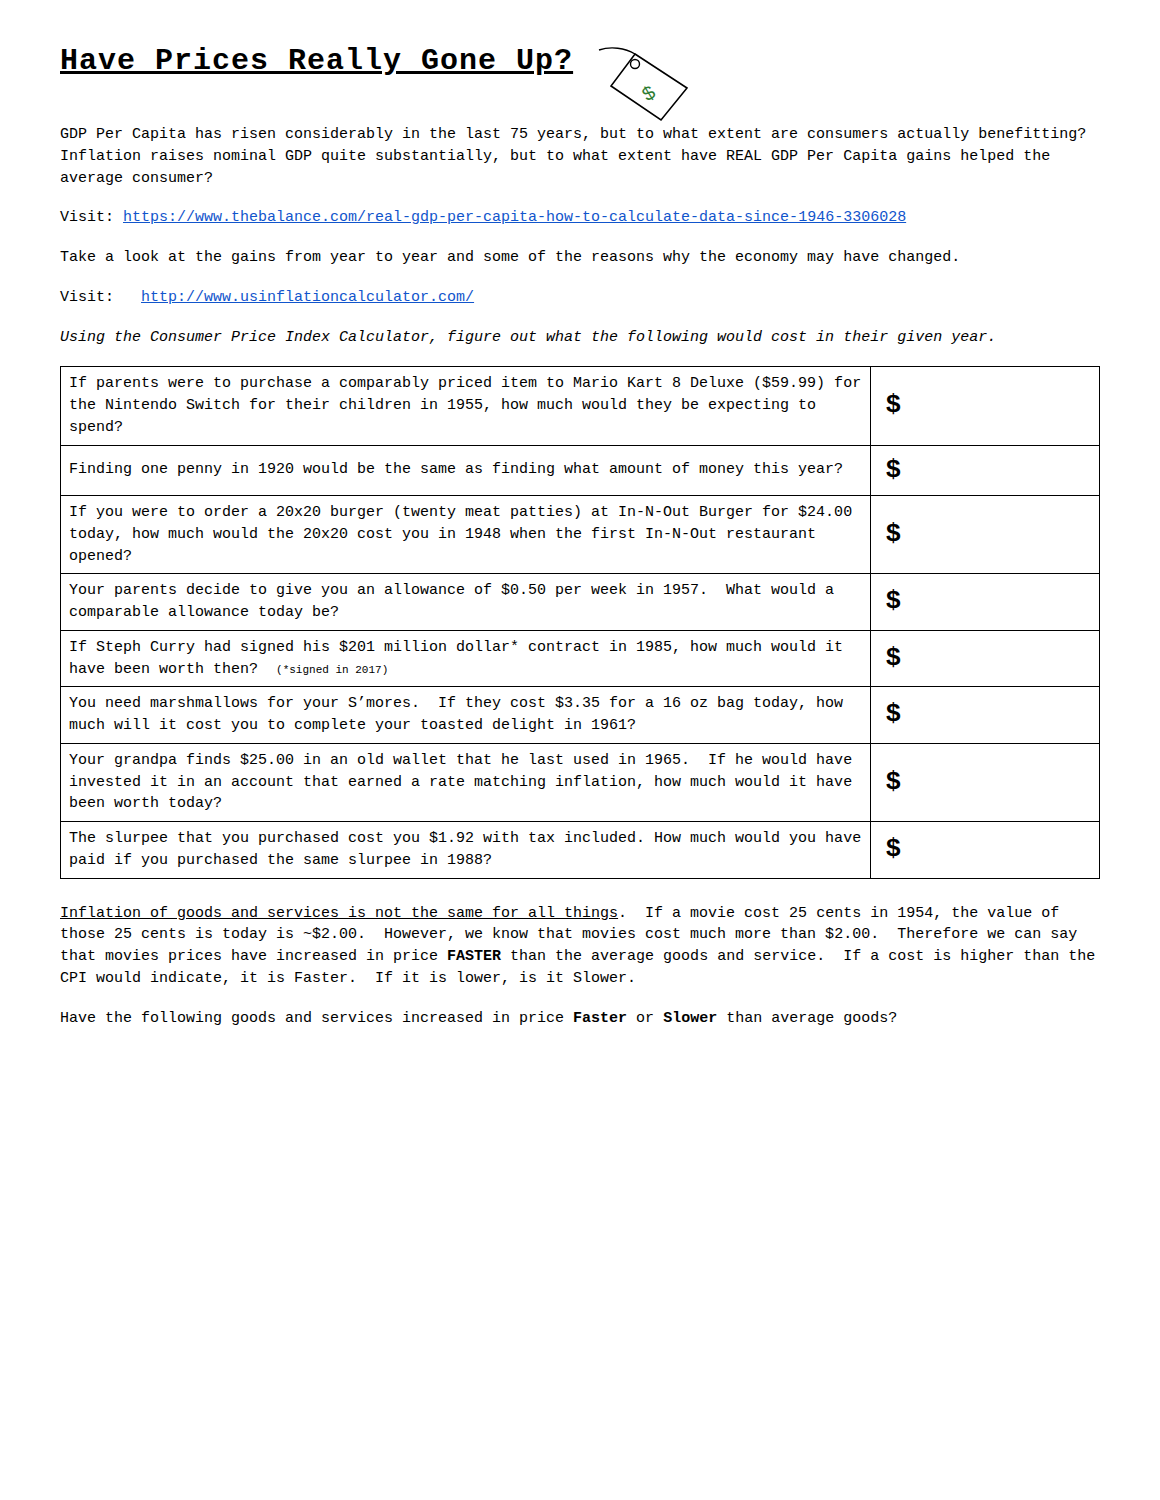Have Prices Really Gone Up?
$
GDP Per Capita has risen considerably in the last 75 years, but to what extent are consumers actually benefitting? Inflation raises nominal GDP quite substantially, but to what extent have REAL GDP Per Capita gains helped the average consumer?
Visit: https://www.thebalance.com/real-gdp-per-capita-how-to-calculate-data-since-1946-3306028
Take a look at the gains from year to year and some of the reasons why the economy may have changed.
Visit: http://www.usinflationcalculator.com/
Using the Consumer Price Index Calculator, figure out what the following would cost in their given year.
| If parents were to purchase a comparably priced item to Mario Kart 8 Deluxe ($59.99) for the Nintendo Switch for their children in 1955, how much would they be expecting to spend? | $ |
| Finding one penny in 1920 would be the same as finding what amount of money this year? | $ |
| If you were to order a 20x20 burger (twenty meat patties) at In-N-Out Burger for $24.00 today, how much would the 20x20 cost you in 1948 when the first In-N-Out restaurant opened? | $ |
| Your parents decide to give you an allowance of $0.50 per week in 1957. What would a comparable allowance today be? | $ |
| If Steph Curry had signed his $201 million dollar* contract in 1985, how much would it have been worth then? (*signed in 2017) | $ |
| You need marshmallows for your S’mores. If they cost $3.35 for a 16 oz bag today, how much will it cost you to complete your toasted delight in 1961? | $ |
| Your grandpa finds $25.00 in an old wallet that he last used in 1965. If he would have invested it in an account that earned a rate matching inflation, how much would it have been worth today? | $ |
| The slurpee that you purchased cost you $1.92 with tax included. How much would you have paid if you purchased the same slurpee in 1988? | $ |
Inflation of goods and services is not the same for all things. If a movie cost 25 cents in 1954, the value of those 25 cents is today is ~$2.00. However, we know that movies cost much more than $2.00. Therefore we can say that movies prices have increased in price FASTER than the average goods and service. If a cost is higher than the CPI would indicate, it is Faster. If it is lower, is it Slower.
Have the following goods and services increased in price Faster or Slower than average goods?